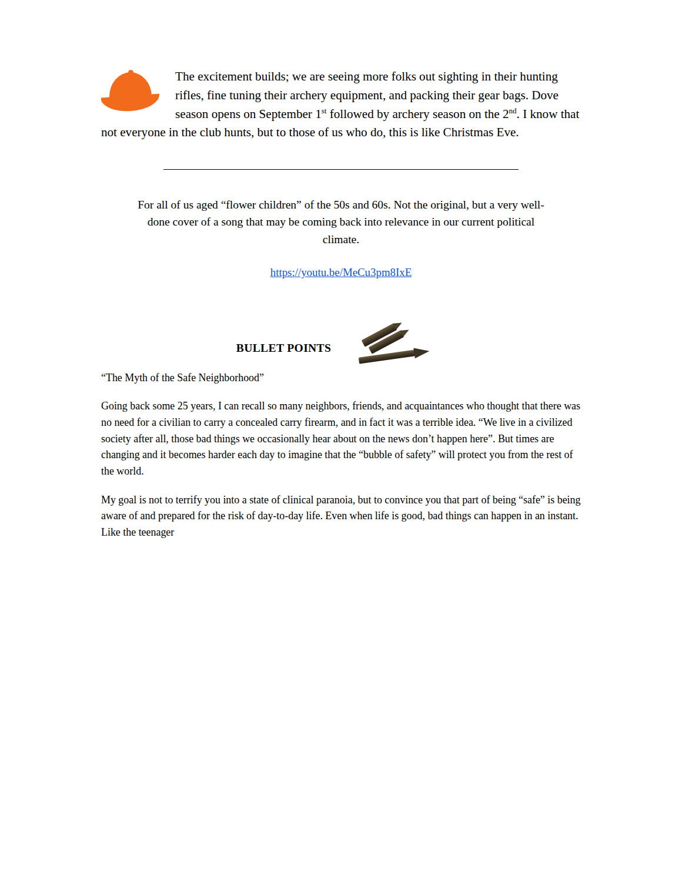The excitement builds; we are seeing more folks out sighting in their hunting rifles, fine tuning their archery equipment, and packing their gear bags. Dove season opens on September 1st followed by archery season on the 2nd. I know that not everyone in the club hunts, but to those of us who do, this is like Christmas Eve.
For all of us aged “flower children” of the 50s and 60s. Not the original, but a very well-done cover of a song that may be coming back into relevance in our current political climate.
https://youtu.be/MeCu3pm8IxE
BULLET POINTS
“The Myth of the Safe Neighborhood”
Going back some 25 years, I can recall so many neighbors, friends, and acquaintances who thought that there was no need for a civilian to carry a concealed carry firearm, and in fact it was a terrible idea. “We live in a civilized society after all, those bad things we occasionally hear about on the news don’t happen here”. But times are changing and it becomes harder each day to imagine that the “bubble of safety” will protect you from the rest of the world.
My goal is not to terrify you into a state of clinical paranoia, but to convince you that part of being “safe” is being aware of and prepared for the risk of day-to-day life. Even when life is good, bad things can happen in an instant. Like the teenager